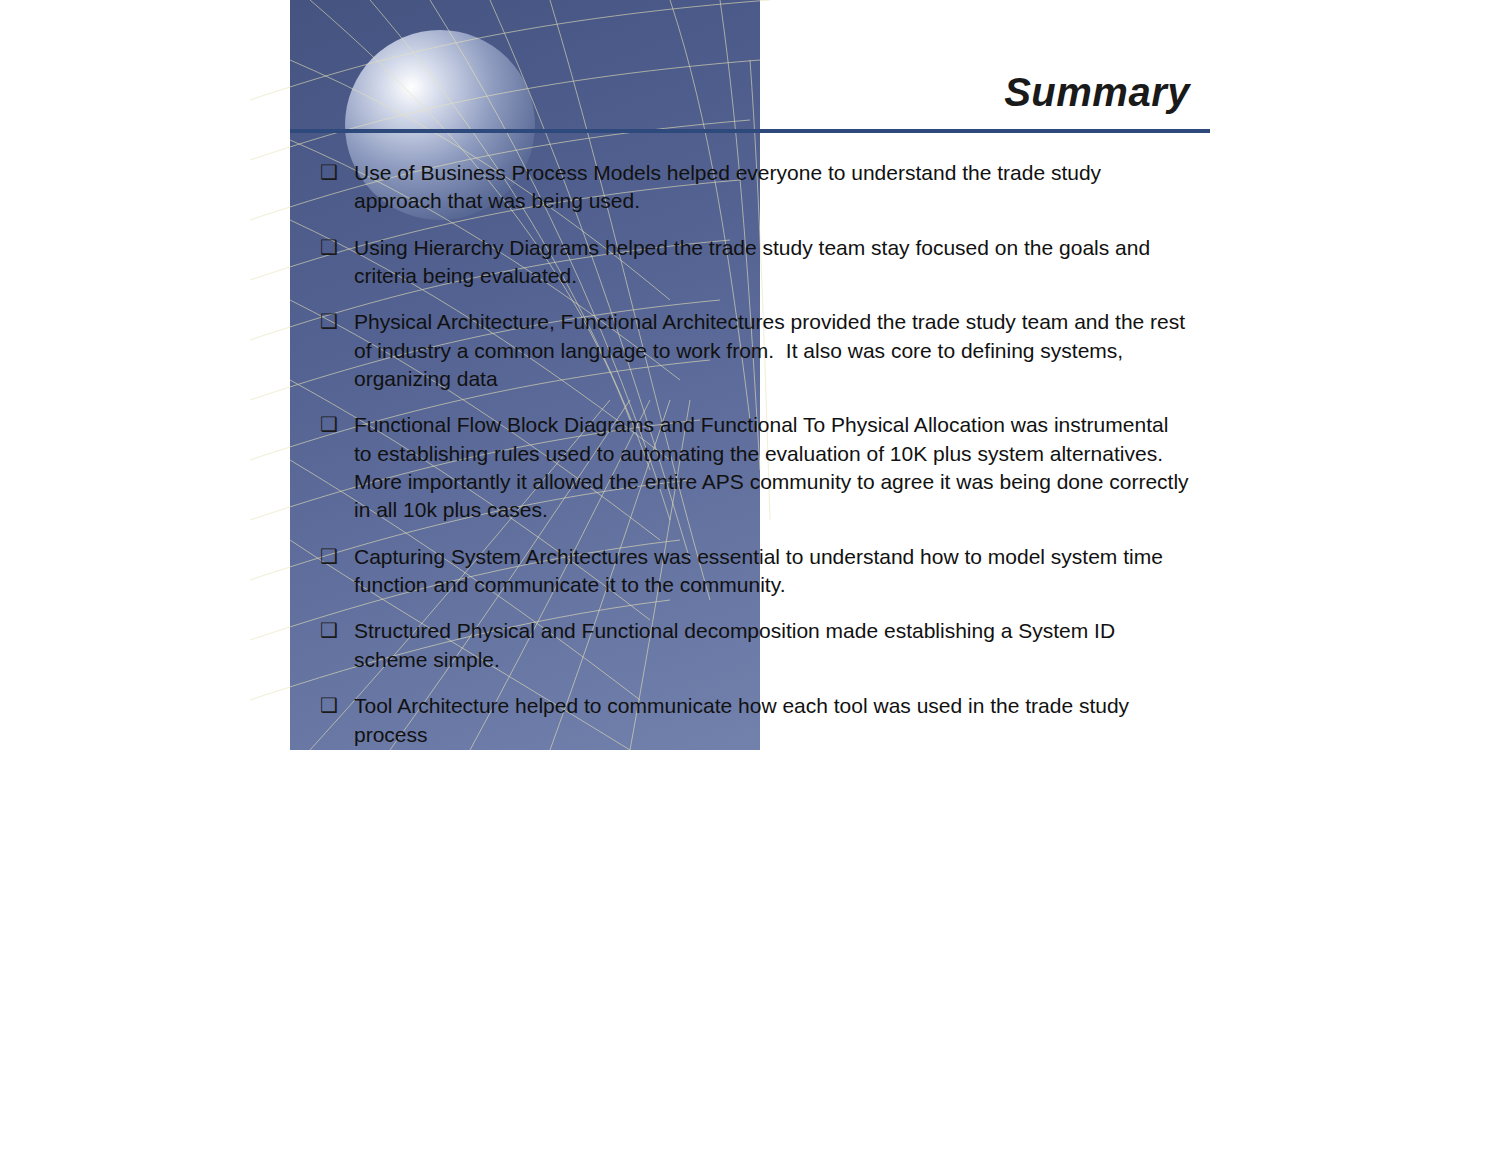Summary
Use of Business Process Models helped everyone to understand the trade study approach that was being used.
Using Hierarchy Diagrams helped the trade study team stay focused on the goals and criteria being evaluated.
Physical Architecture, Functional Architectures provided the trade study team and the rest of industry a common language to work from. It also was core to defining systems, organizing data
Functional Flow Block Diagrams and Functional To Physical Allocation was instrumental to establishing rules used to automating the evaluation of 10K plus system alternatives. More importantly it allowed the entire APS community to agree it was being done correctly in all 10k plus cases.
Capturing System Architectures was essential to understand how to model system time function and communicate it to the community.
Structured Physical and Functional decomposition made establishing a System ID scheme simple.
Tool Architecture helped to communicate how each tool was used in the trade study process
many tool interface gaps were identified and fixed.